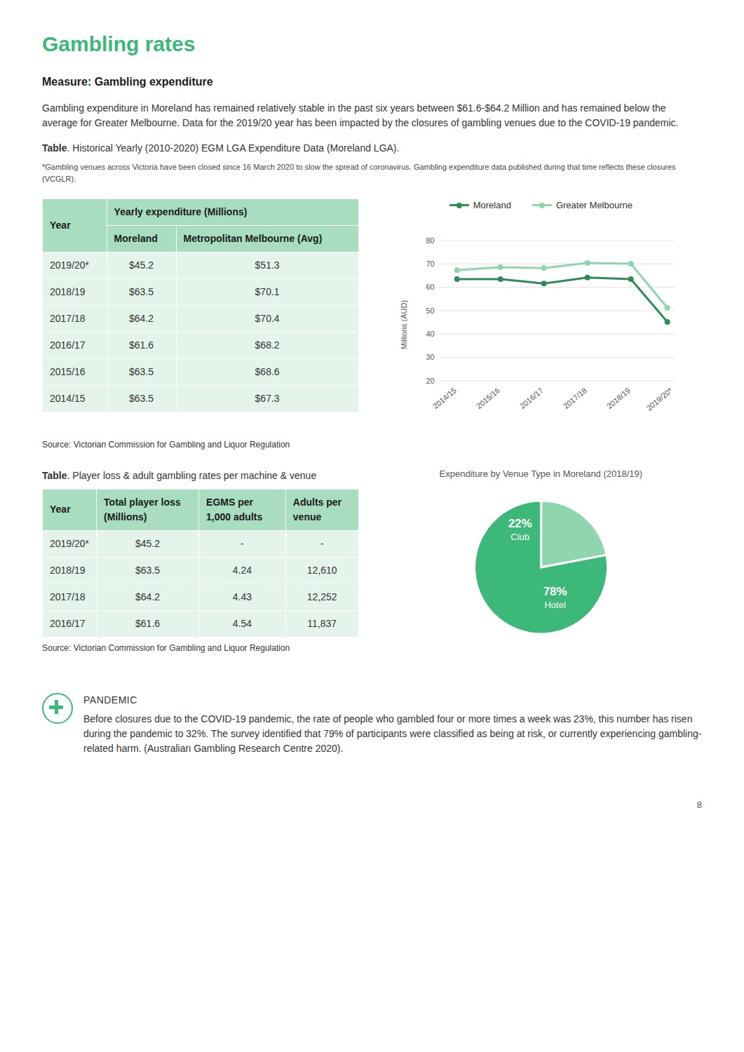Gambling rates
Measure: Gambling expenditure
Gambling expenditure in Moreland has remained relatively stable in the past six years between $61.6-$64.2 Million and has remained below the average for Greater Melbourne. Data for the 2019/20 year has been impacted by the closures of gambling venues due to the COVID-19 pandemic.
Table. Historical Yearly (2010-2020) EGM LGA Expenditure Data (Moreland LGA).
*Gambling venues across Victoria have been closed since 16 March 2020 to slow the spread of coronavirus. Gambling expenditure data published during that time reflects these closures (VCGLR).
| Year | Yearly expenditure (Millions) |
| --- | --- |
| Moreland | Metropolitan Melbourne (Avg) |
| 2019/20* | $45.2 | $51.3 |
| 2018/19 | $63.5 | $70.1 |
| 2017/18 | $64.2 | $70.4 |
| 2016/17 | $61.6 | $68.2 |
| 2015/16 | $63.5 | $68.6 |
| 2014/15 | $63.5 | $67.3 |
Moreland
Greater Melbourne
Millions (AUD) 80 70 60 50 40 30 20 2014/15 2015/16 2016/17 2017/18 2018/19 2019/20*
Source: Victorian Commission for Gambling and Liquor Regulation
Table. Player loss & adult gambling rates per machine & venue
| Year | Total player loss (Millions) | EGMS per 1,000 adults | Adults per venue |
| --- | --- | --- | --- |
| 2019/20* | $45.2 | - | - |
| 2018/19 | $63.5 | 4.24 | 12,610 |
| 2017/18 | $64.2 | 4.43 | 12,252 |
| 2016/17 | $61.6 | 4.54 | 11,837 |
Source: Victorian Commission for Gambling and Liquor Regulation
Expenditure by Venue Type in Moreland (2018/19)
22% Club 78% Hotel
PANDEMIC
Before closures due to the COVID-19 pandemic, the rate of people who gambled four or more times a week was 23%, this number has risen during the pandemic to 32%. The survey identified that 79% of participants were classified as being at risk, or currently experiencing gambling-related harm. (Australian Gambling Research Centre 2020).
8